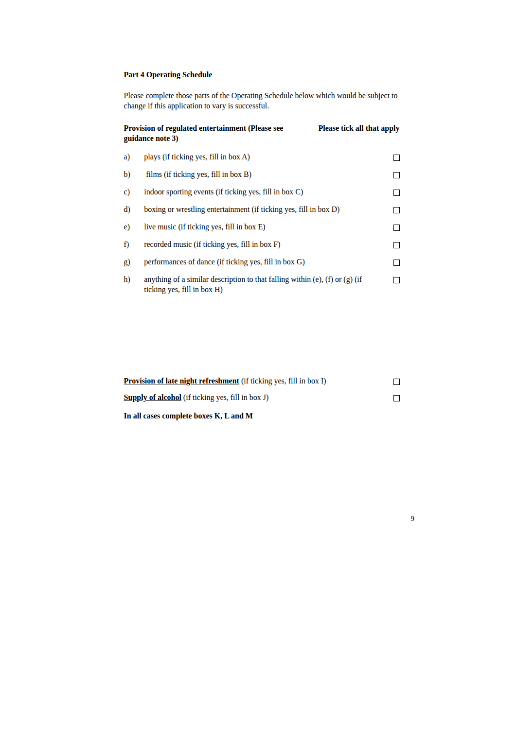Part 4 Operating Schedule
Please complete those parts of the Operating Schedule below which would be subject to change if this application to vary is successful.
Provision of regulated entertainment (Please see guidance note 3) Please tick all that apply
| a) | plays (if ticking yes, fill in box A) | |
| b) | films (if ticking yes, fill in box B) | |
| c) | indoor sporting events (if ticking yes, fill in box C) | |
| d) | boxing or wrestling entertainment (if ticking yes, fill in box D) | |
| e) | live music (if ticking yes, fill in box E) | |
| f) | recorded music (if ticking yes, fill in box F) | |
| g) | performances of dance (if ticking yes, fill in box G) | |
| h) | anything of a similar description to that falling within (e), (f) or (g) (if ticking yes, fill in box H) | |
| Provision of late night refreshment (if ticking yes, fill in box I) | |
| Supply of alcohol (if ticking yes, fill in box J) | |
In all cases complete boxes K, L and M
9